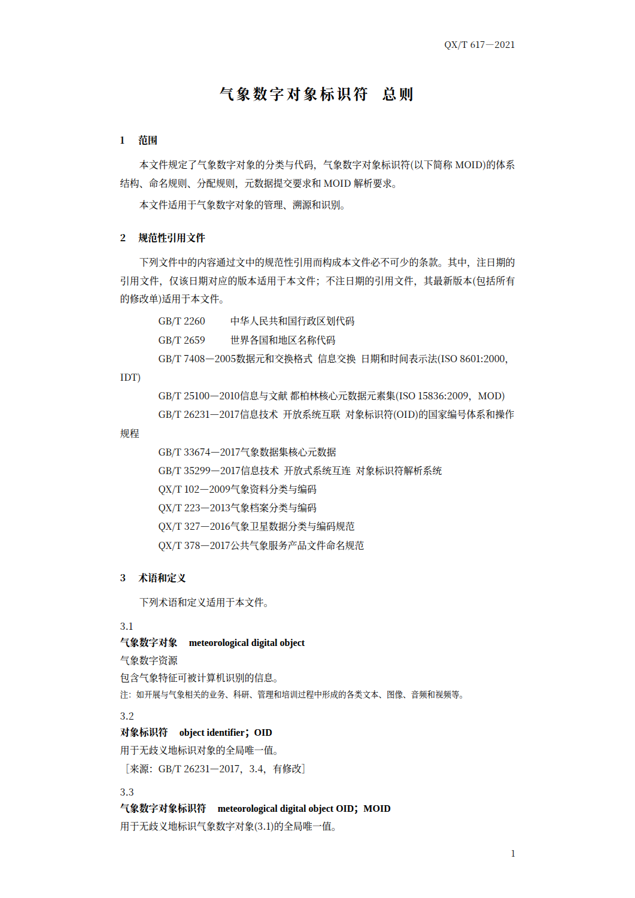QX/T 617—2021
气象数字对象标识符 总则
1 范围
本文件规定了气象数字对象的分类与代码，气象数字对象标识符(以下简称 MOID)的体系结构、命名规则、分配规则，元数据提交要求和 MOID 解析要求。
本文件适用于气象数字对象的管理、溯源和识别。
2 规范性引用文件
下列文件中的内容通过文中的规范性引用而构成本文件必不可少的条款。其中，注日期的引用文件，仅该日期对应的版本适用于本文件；不注日期的引用文件，其最新版本(包括所有的修改单)适用于本文件。
GB/T 2260中华人民共和国行政区划代码
GB/T 2659世界各国和地区名称代码
GB/T 7408—2005数据元和交换格式 信息交换 日期和时间表示法(ISO 8601:2000，IDT)
GB/T 25100—2010信息与文献 都柏林核心元数据元素集(ISO 15836:2009，MOD)
GB/T 26231—2017信息技术 开放系统互联 对象标识符(OID)的国家编号体系和操作规程
GB/T 33674—2017气象数据集核心元数据
GB/T 35299—2017信息技术 开放式系统互连 对象标识符解析系统
QX/T 102—2009气象资料分类与编码
QX/T 223—2013气象档案分类与编码
QX/T 327—2016气象卫星数据分类与编码规范
QX/T 378—2017公共气象服务产品文件命名规范
3 术语和定义
下列术语和定义适用于本文件。
3.1
气象数字对象meteorological digital object
气象数字资源
包含气象特征可被计算机识别的信息。
注：如开展与气象相关的业务、科研、管理和培训过程中形成的各类文本、图像、音频和视频等。
3.2
对象标识符object identifier；OID
用于无歧义地标识对象的全局唯一值。
［来源：GB/T 26231—2017，3.4，有修改］
3.3
气象数字对象标识符meteorological digital object OID；MOID
用于无歧义地标识气象数字对象(3.1)的全局唯一值。
1